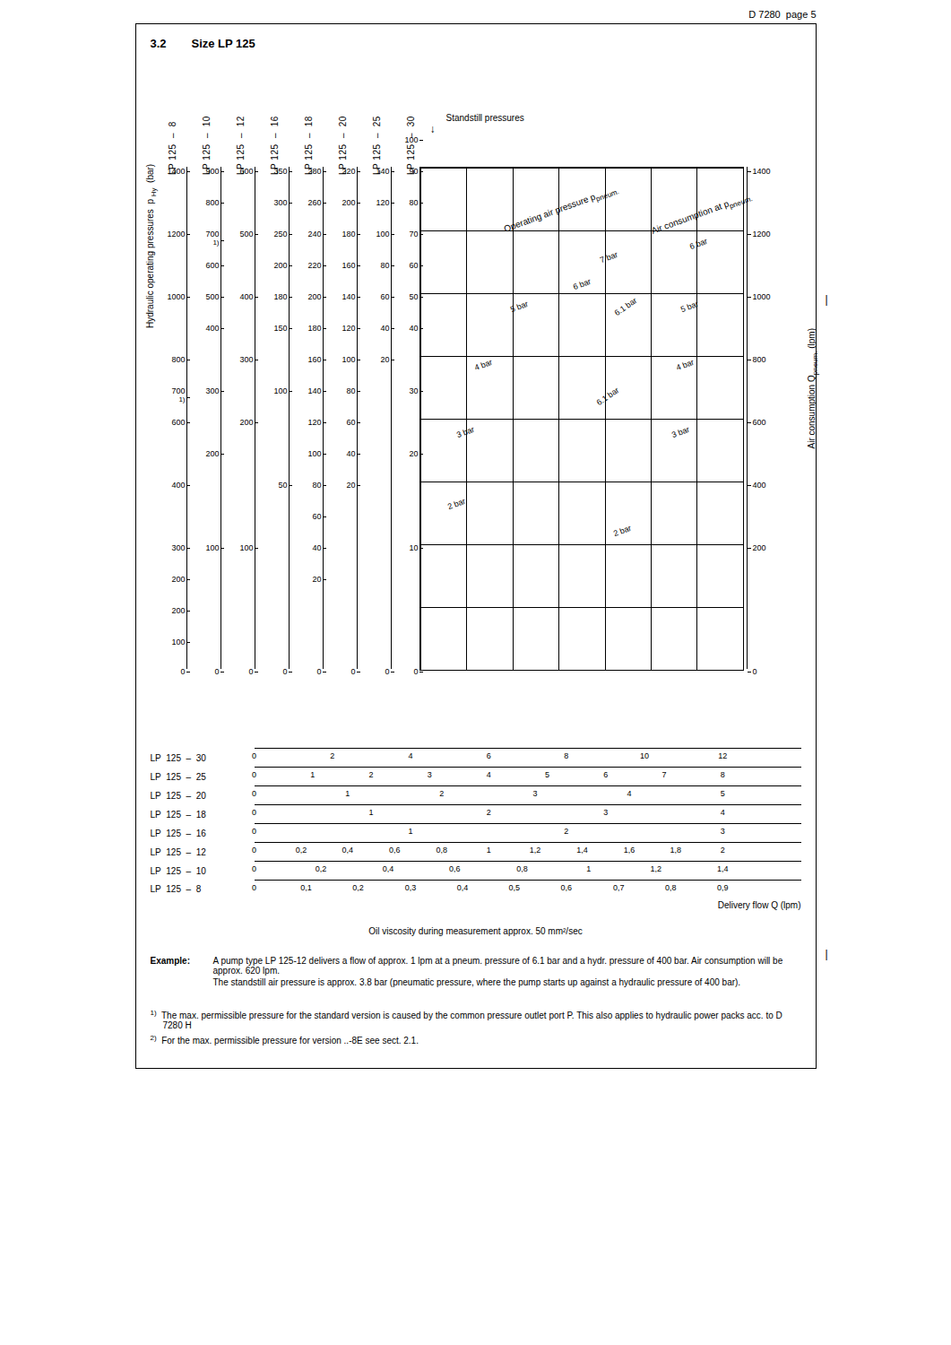D 7280 page 5
3.2 Size LP 125
LP 125 – 8
LP 125 – 10
LP 125 – 12
LP 125 – 16
LP 125 – 18
LP 125 – 20
LP 125 – 25
LP 125 – 30
Standstill pressures ↓
Hydraulic operating pressures p Hy (bar)
1400 1200 1000 800 700 1) 600 400 300 200 200 100 0
900 800 700 1) 600 500 400 300 200 100 0
600 500 400 300 200 100 0
350 300 250 200 180 150 100 50 0
280 260 240 220 200 180 160 140 120 100 80 60 40 20 0
220 200 180 160 140 120 100 80 60 40 20 0
140 120 100 80 60 40 20 0
100 90 80 70 60 50 40 30 20 10 0
Operating air pressure ppneum.
7 bar
6 bar
5 bar
6.1 bar
4 bar
6.1 bar
3 bar
2 bar
Air consumption at ppneum.
6 bar
5 bar
4 bar
3 bar
2 bar
1400 1200 1000 800 600 400 200 0
Air consumption Qpneum. (lpm)
| LP 125 – 30 | 0 2 4 6 8 10 12 |
| LP 125 – 25 | 0 1 2 3 4 5 6 7 8 |
| LP 125 – 20 | 0 1 2 3 4 5 |
| LP 125 – 18 | 0 1 2 3 4 |
| LP 125 – 16 | 0 1 2 3 |
| LP 125 – 12 | 0 0,2 0,4 0,6 0,8 1 1,2 1,4 1,6 1,8 2 |
| LP 125 – 10 | 0 0,2 0,4 0,6 0,8 1 1,2 1,4 |
| LP 125 – 8 | 0 0,1 0,2 0,3 0,4 0,5 0,6 0,7 0,8 0,9 |
Delivery flow Q (lpm)
Oil viscosity during measurement approx. 50 mm²/sec
Example:
A pump type LP 125-12 delivers a flow of approx. 1 lpm at a pneum. pressure of 6.1 bar and a hydr. pressure of 400 bar. Air consumption will be approx. 620 lpm.
The standstill air pressure is approx. 3.8 bar (pneumatic pressure, where the pump starts up against a hydraulic pressure of 400 bar).
1) The max. permissible pressure for the standard version is caused by the common pressure outlet port P. This also applies to hydraulic power packs acc. to D 7280 H
2) For the max. permissible pressure for version ..-8E see sect. 2.1.
|
|